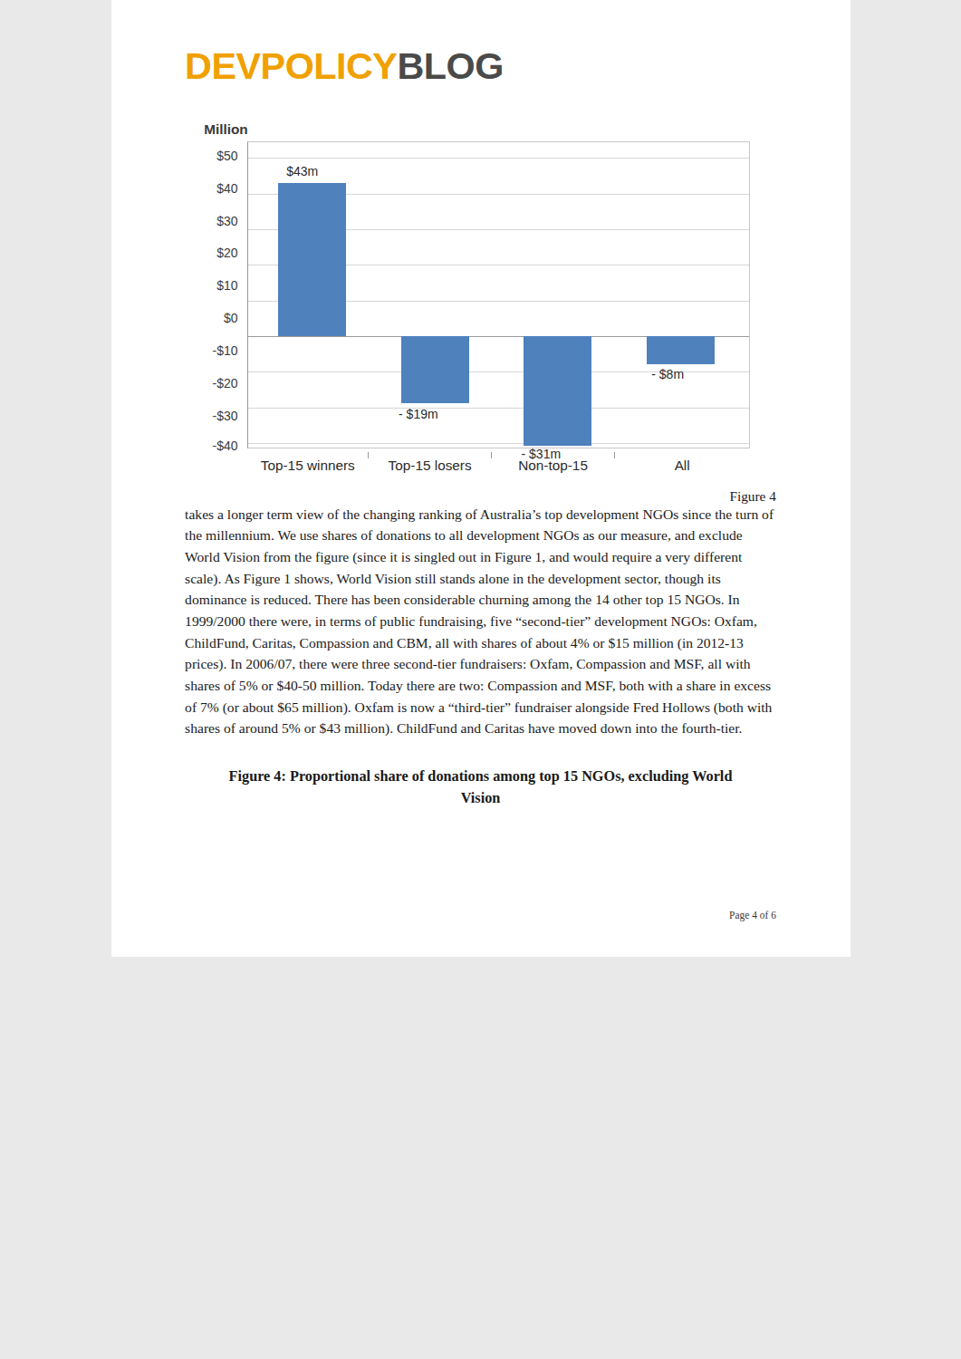DEV POLICY BLOG
Million
$50
$40
$30
$20
$10
$0
-$10
-$20
-$30
-$40
$43m
- $19m
- $31m
- $8m
Top-15 winners
Top-15 losers
Non-top-15
All
Figure 4
takes a longer term view of the changing ranking of Australia’s top development NGOs since the turn of the millennium. We use shares of donations to all development NGOs as our measure, and exclude World Vision from the figure (since it is singled out in Figure 1, and would require a very different scale). As Figure 1 shows, World Vision still stands alone in the development sector, though its dominance is reduced. There has been considerable churning among the 14 other top 15 NGOs. In 1999/2000 there were, in terms of public fundraising, five “second-tier” development NGOs: Oxfam, ChildFund, Caritas, Compassion and CBM, all with shares of about 4% or $15 million (in 2012-13 prices). In 2006/07, there were three second-tier fundraisers: Oxfam, Compassion and MSF, all with shares of 5% or $40-50 million. Today there are two: Compassion and MSF, both with a share in excess of 7% (or about $65 million). Oxfam is now a “third-tier” fundraiser alongside Fred Hollows (both with shares of around 5% or $43 million). ChildFund and Caritas have moved down into the fourth-tier.
Figure 4: Proportional share of donations among top 15 NGOs, excluding World Vision
Page 4 of 6